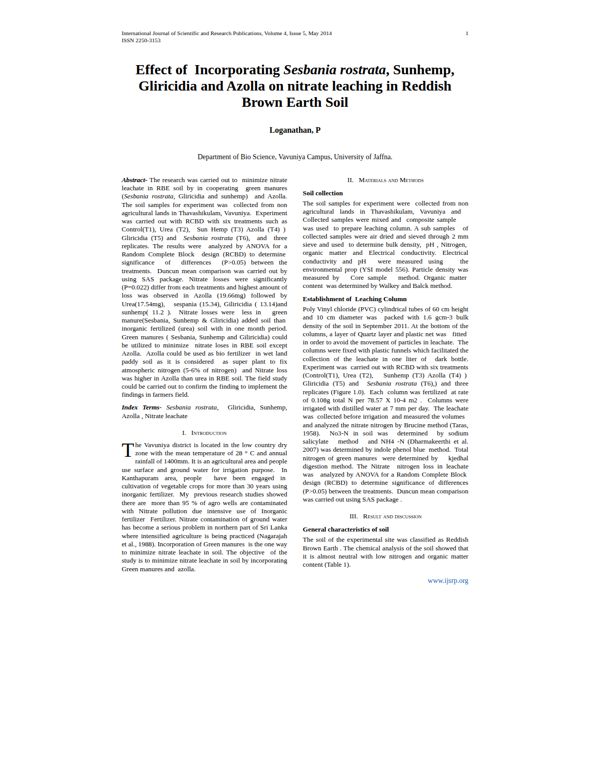International Journal of Scientific and Research Publications, Volume 4, Issue 5, May 2014
ISSN 2250-3153
1
Effect of Incorporating Sesbania rostrata, Sunhemp, Gliricidia and Azolla on nitrate leaching in Reddish Brown Earth Soil
Loganathan, P
Department of Bio Science, Vavuniya Campus, University of Jaffna.
Abstract- The research was carried out to minimize nitrate leachate in RBE soil by in cooperating green manures (Sesbania rostrata, Gliricidia and sunhemp) and Azolla. The soil samples for experiment was collected from non agricultural lands in Thavashikulam, Vavuniya. Experiment was carried out with RCBD with six treatments such as Control(T1), Urea (T2), Sun Hemp (T3) Azolla (T4) ) Gliricidia (T5) and Sesbania rostrata (T6), and three replicates. The results were analyzed by ANOVA for a Random Complete Block design (RCBD) to determine significance of differences (P>0.05) between the treatments. Duncun mean comparison was carried out by using SAS package. Nitrate losses were significantly (P=0.022) differ from each treatments and highest amount of loss was observed in Azolla (19.66mg) followed by Urea(17.54mg), sespania (15.34), Giliricidia ( 13.14)and sunhemp( 11.2 ). Nitrate losses were less in green manure(Sesbania, Sunhemp & Gliricidia) added soil than inorganic fertilized (urea) soil with in one month period. Green manures ( Sesbania, Sunhemp and Giliricidia) could be utilized to minimize nitrate loses in RBE soil except Azolla. Azolla could be used as bio fertilizer in wet land paddy soil as it is considered as super plant to fix atmospheric nitrogen (5-6% of nitrogen) and Nitrate loss was higher in Azolla than urea in RBE soil. The field study could be carried out to confirm the finding to implement the findings in farmers field.
Index Terms- Sesbania rostrata, Gliricidia, Sunhemp, Azolla , Nitrate leachate
I. Introduction
The Vavuniya district is located in the low country dry zone with the mean temperature of 28 ° C and annual rainfall of 1400mm. It is an agricultural area and people use surface and ground water for irrigation purpose. In Kanthapuram area, people have been engaged in cultivation of vegetable crops for more than 30 years using inorganic fertilizer. My previous research studies showed there are more than 95 % of agro wells are contaminated with Nitrate pollution due intensive use of Inorganic fertilizer Fertilizer. Nitrate contamination of ground water has become a serious problem in northern part of Sri Lanka where intensified agriculture is being practiced (Nagarajah et al., 1988). Incorporation of Green manures is the one way to minimize nitrate leachate in soil. The objective of the study is to minimize nitrate leachate in soil by incorporating Green manures and azolla.
II. Materials and Methods
Soil collection
The soil samples for experiment were collected from non agricultural lands in Thavashikulam, Vavuniya and Collected samples were mixed and composite sample was used to prepare leaching column. A sub samples of collected samples were air dried and sieved through 2 mm sieve and used to determine bulk density, pH , Nitrogen, organic matter and Electrical conductivity. Electrical conductivity and pH were measured using the environmental prop (YSI model 556). Particle density was measured by Core sample method. Organic matter content was determined by Walkey and Balck method.
Establishment of Leaching Column
Poly Vinyl chloride (PVC) cylindrical tubes of 60 cm height and 10 cm diameter was packed with 1.6 gcm-3 bulk density of the soil in September 2011. At the bottom of the columns, a layer of Quartz layer and plastic net was fitted in order to avoid the movement of particles in leachate. The columns were fixed with plastic funnels which facilitated the collection of the leachate in one liter of dark bottle. Experiment was carried out with RCBD with six treatments (Control(T1), Urea (T2), Sunhemp (T3) Azolla (T4) ) Gliricidia (T5) and Sesbania rostrata (T6),) and three replicates (Figure 1.0). Each column was fertilized at rate of 0.108g total N per 78.57 X 10-4 m2 . Columns were irrigated with distilled water at 7 mm per day. The leachate was collected before irrigation and measured the volumes and analyzed the nitrate nitrogen by Brucine method (Taras, 1958). No3-N in soil was determined by sodium salicylate method and NH4 -N (Dharmakeerthi et al. 2007) was determined by indole phenol blue method. Total nitrogen of green manures were determined by kjedhal digestion method. The Nitrate nitrogen loss in leachate was analyzed by ANOVA for a Random Complete Block design (RCBD) to determine significance of differences (P>0.05) between the treatments. Duncun mean comparison was carried out using SAS package .
III. Result and discussion
General characteristics of soil
The soil of the experimental site was classified as Reddish Brown Earth . The chemical analysis of the soil showed that it is almost neutral with low nitrogen and organic matter content (Table 1).
www.ijsrp.org